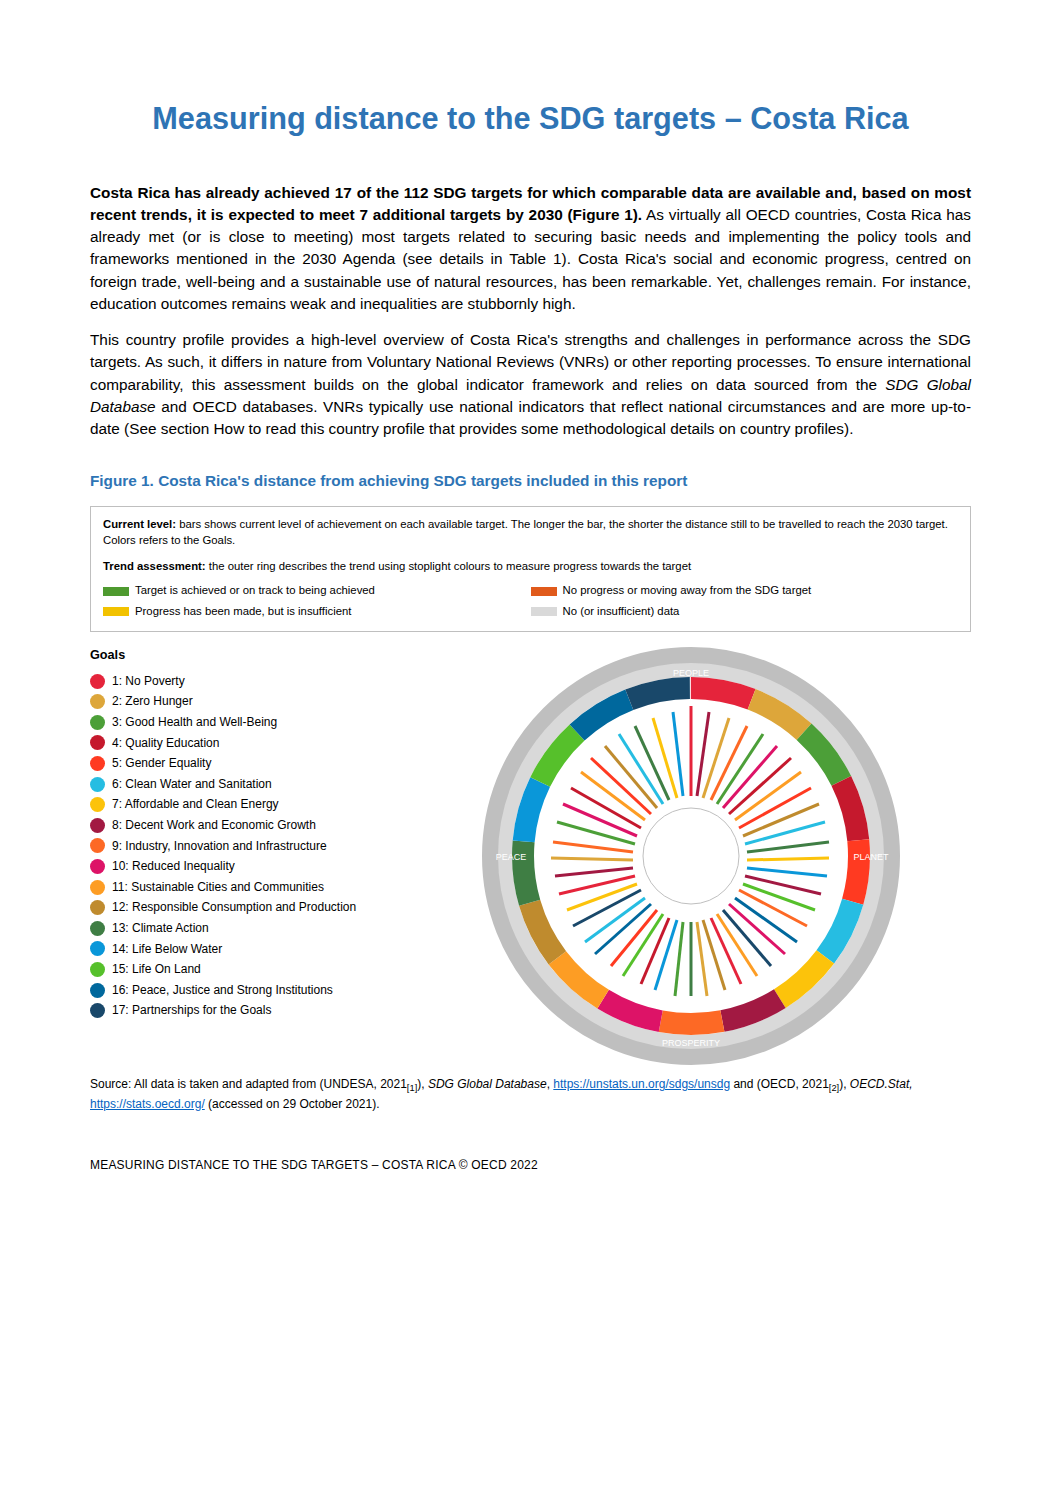Measuring distance to the SDG targets – Costa Rica
Costa Rica has already achieved 17 of the 112 SDG targets for which comparable data are available and, based on most recent trends, it is expected to meet 7 additional targets by 2030 (Figure 1). As virtually all OECD countries, Costa Rica has already met (or is close to meeting) most targets related to securing basic needs and implementing the policy tools and frameworks mentioned in the 2030 Agenda (see details in Table 1). Costa Rica's social and economic progress, centred on foreign trade, well-being and a sustainable use of natural resources, has been remarkable. Yet, challenges remain. For instance, education outcomes remains weak and inequalities are stubbornly high.
This country profile provides a high-level overview of Costa Rica's strengths and challenges in performance across the SDG targets. As such, it differs in nature from Voluntary National Reviews (VNRs) or other reporting processes. To ensure international comparability, this assessment builds on the global indicator framework and relies on data sourced from the SDG Global Database and OECD databases. VNRs typically use national indicators that reflect national circumstances and are more up-to-date (See section How to read this country profile that provides some methodological details on country profiles).
Figure 1. Costa Rica's distance from achieving SDG targets included in this report
Current level: bars shows current level of achievement on each available target. The longer the bar, the shorter the distance still to be travelled to reach the 2030 target. Colors refers to the Goals.
Trend assessment: the outer ring describes the trend using stoplight colours to measure progress towards the target
| Target is achieved or on track to being achieved | No progress or moving away from the SDG target |
| Progress has been made, but is insufficient | No (or insufficient) data |
Goals
1: No Poverty
2: Zero Hunger
3: Good Health and Well-Being
4: Quality Education
5: Gender Equality
6: Clean Water and Sanitation
7: Affordable and Clean Energy
8: Decent Work and Economic Growth
9: Industry, Innovation and Infrastructure
10: Reduced Inequality
11: Sustainable Cities and Communities
12: Responsible Consumption and Production
13: Climate Action
14: Life Below Water
15: Life On Land
16: Peace, Justice and Strong Institutions
17: Partnerships for the Goals
PEOPLE PLANET PROSPERITY PEACE
Source: All data is taken and adapted from (UNDESA, 2021[1]), SDG Global Database, https://unstats.un.org/sdgs/unsdg and (OECD, 2021[2]), OECD.Stat, https://stats.oecd.org/ (accessed on 29 October 2021).
MEASURING DISTANCE TO THE SDG TARGETS – COSTA RICA © OECD 2022